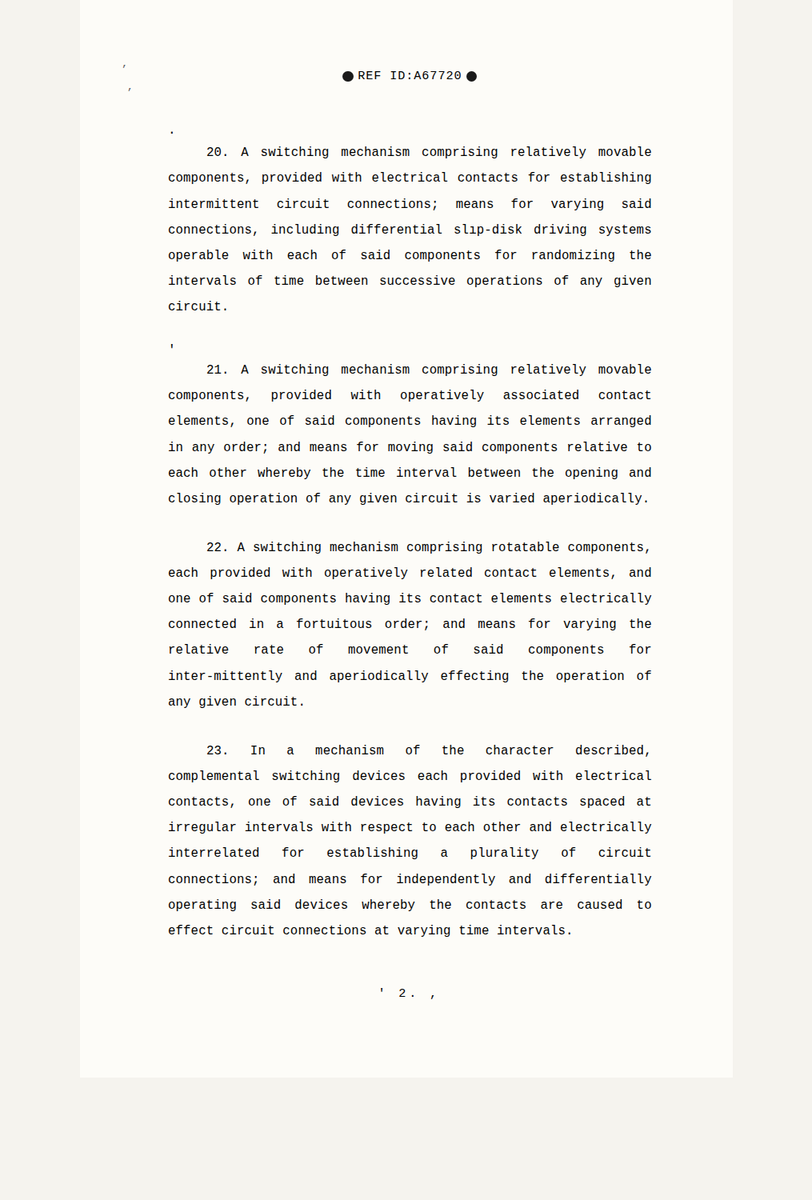,
,
REF ID:A67720
·
20. A switching mechanism comprising relatively movable components, provided with electrical contacts for establishing intermittent circuit connections; means for varying said connections, including differential slıp-disk driving systems operable with each of said components for randomizing the intervals of time between successive operations of any given circuit.
'
21. A switching mechanism comprising relatively movable components, provided with operatively associated contact elements, one of said components having its elements arranged in any order; and means for moving said components relative to each other whereby the time interval between the opening and closing operation of any given circuit is varied aperiodically.
22. A switching mechanism comprising rotatable components, each provided with operatively related contact elements, and one of said components having its contact elements electrically connected in a fortuitous order; and means for varying the relative rate of movement of said components for inter‑mittently and aperiodically effecting the operation of any given circuit.
23. In a mechanism of the character described, complemental switching devices each provided with electrical contacts, one of said devices having its contacts spaced at irregular intervals with respect to each other and electrically interrelated for establishing a plurality of circuit connections; and means for independently and differentially operating said devices whereby the contacts are caused to effect circuit connections at varying time intervals.
' 2. ,